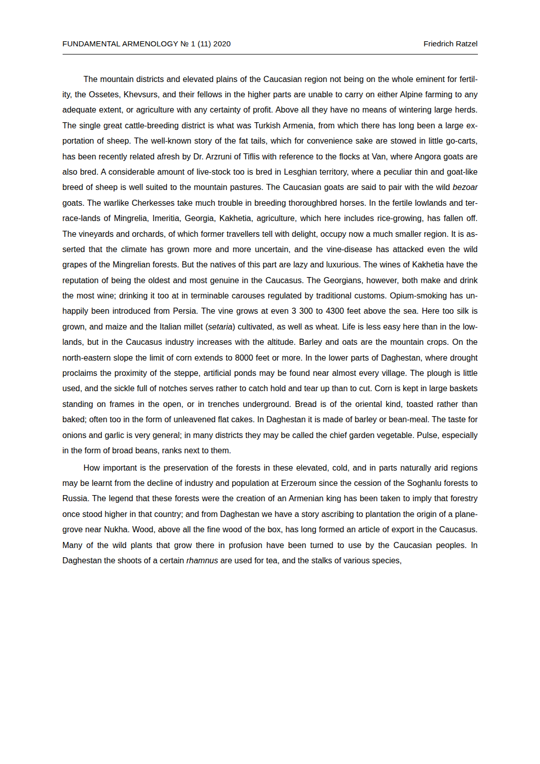FUNDAMENTAL ARMENOLOGY № 1 (11) 2020 Friedrich Ratzel
The mountain districts and elevated plains of the Caucasian region not being on the whole eminent for fertility, the Ossetes, Khevsurs, and their fellows in the higher parts are unable to carry on either Alpine farming to any adequate extent, or agriculture with any certainty of profit. Above all they have no means of wintering large herds. The single great cattle-breeding district is what was Turkish Armenia, from which there has long been a large exportation of sheep. The well-known story of the fat tails, which for convenience sake are stowed in little go-carts, has been recently related afresh by Dr. Arzruni of Tiflis with reference to the flocks at Van, where Angora goats are also bred. A considerable amount of live-stock too is bred in Lesghian territory, where a peculiar thin and goat-like breed of sheep is well suited to the mountain pastures. The Caucasian goats are said to pair with the wild bezoar goats. The warlike Cherkesses take much trouble in breeding thoroughbred horses. In the fertile lowlands and terrace-lands of Mingrelia, Imeritia, Georgia, Kakhetia, agriculture, which here includes rice-growing, has fallen off. The vineyards and orchards, of which former travellers tell with delight, occupy now a much smaller region. It is asserted that the climate has grown more and more uncertain, and the vine-disease has attacked even the wild grapes of the Mingrelian forests. But the natives of this part are lazy and luxurious. The wines of Kakhetia have the reputation of being the oldest and most genuine in the Caucasus. The Georgians, however, both make and drink the most wine; drinking it too at in terminable carouses regulated by traditional customs. Opium-smoking has unhappily been introduced from Persia. The vine grows at even 3 300 to 4300 feet above the sea. Here too silk is grown, and maize and the Italian millet (setaria) cultivated, as well as wheat. Life is less easy here than in the lowlands, but in the Caucasus industry increases with the altitude. Barley and oats are the mountain crops. On the north-eastern slope the limit of corn extends to 8000 feet or more. In the lower parts of Daghestan, where drought proclaims the proximity of the steppe, artificial ponds may be found near almost every village. The plough is little used, and the sickle full of notches serves rather to catch hold and tear up than to cut. Corn is kept in large baskets standing on frames in the open, or in trenches underground. Bread is of the oriental kind, toasted rather than baked; often too in the form of unleavened flat cakes. In Daghestan it is made of barley or bean-meal. The taste for onions and garlic is very general; in many districts they may be called the chief garden vegetable. Pulse, especially in the form of broad beans, ranks next to them.
How important is the preservation of the forests in these elevated, cold, and in parts naturally arid regions may be learnt from the decline of industry and population at Erzeroum since the cession of the Soghanlu forests to Russia. The legend that these forests were the creation of an Armenian king has been taken to imply that forestry once stood higher in that country; and from Daghestan we have a story ascribing to plantation the origin of a plane-grove near Nukha. Wood, above all the fine wood of the box, has long formed an article of export in the Caucasus. Many of the wild plants that grow there in profusion have been turned to use by the Caucasian peoples. In Daghestan the shoots of a certain rhamnus are used for tea, and the stalks of various species,